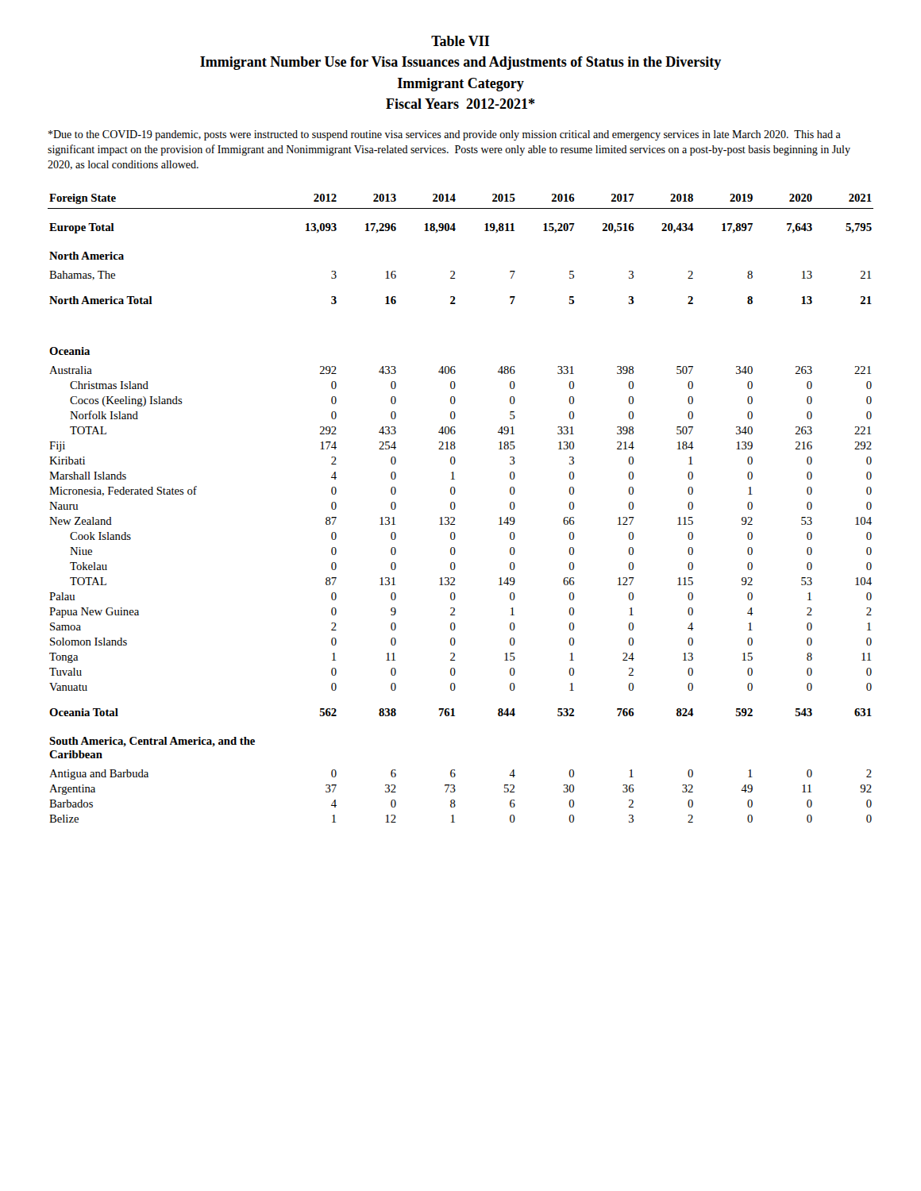Table VII
Immigrant Number Use for Visa Issuances and Adjustments of Status in the Diversity
Immigrant Category
Fiscal Years 2012-2021*
*Due to the COVID-19 pandemic, posts were instructed to suspend routine visa services and provide only mission critical and emergency services in late March 2020. This had a significant impact on the provision of Immigrant and Nonimmigrant Visa-related services. Posts were only able to resume limited services on a post-by-post basis beginning in July 2020, as local conditions allowed.
| Foreign State | 2012 | 2013 | 2014 | 2015 | 2016 | 2017 | 2018 | 2019 | 2020 | 2021 |
| --- | --- | --- | --- | --- | --- | --- | --- | --- | --- | --- |
| Europe Total | 13,093 | 17,296 | 18,904 | 19,811 | 15,207 | 20,516 | 20,434 | 17,897 | 7,643 | 5,795 |
| North America | |
| Bahamas, The | 3 | 16 | 2 | 7 | 5 | 3 | 2 | 8 | 13 | 21 |
| North America Total | 3 | 16 | 2 | 7 | 5 | 3 | 2 | 8 | 13 | 21 |
| Oceania | |
| Australia | 292 | 433 | 406 | 486 | 331 | 398 | 507 | 340 | 263 | 221 |
| Christmas Island | 0 | 0 | 0 | 0 | 0 | 0 | 0 | 0 | 0 | 0 |
| Cocos (Keeling) Islands | 0 | 0 | 0 | 0 | 0 | 0 | 0 | 0 | 0 | 0 |
| Norfolk Island | 0 | 0 | 0 | 5 | 0 | 0 | 0 | 0 | 0 | 0 |
| TOTAL | 292 | 433 | 406 | 491 | 331 | 398 | 507 | 340 | 263 | 221 |
| Fiji | 174 | 254 | 218 | 185 | 130 | 214 | 184 | 139 | 216 | 292 |
| Kiribati | 2 | 0 | 0 | 3 | 3 | 0 | 1 | 0 | 0 | 0 |
| Marshall Islands | 4 | 0 | 1 | 0 | 0 | 0 | 0 | 0 | 0 | 0 |
| Micronesia, Federated States of | 0 | 0 | 0 | 0 | 0 | 0 | 0 | 1 | 0 | 0 |
| Nauru | 0 | 0 | 0 | 0 | 0 | 0 | 0 | 0 | 0 | 0 |
| New Zealand | 87 | 131 | 132 | 149 | 66 | 127 | 115 | 92 | 53 | 104 |
| Cook Islands | 0 | 0 | 0 | 0 | 0 | 0 | 0 | 0 | 0 | 0 |
| Niue | 0 | 0 | 0 | 0 | 0 | 0 | 0 | 0 | 0 | 0 |
| Tokelau | 0 | 0 | 0 | 0 | 0 | 0 | 0 | 0 | 0 | 0 |
| TOTAL | 87 | 131 | 132 | 149 | 66 | 127 | 115 | 92 | 53 | 104 |
| Palau | 0 | 0 | 0 | 0 | 0 | 0 | 0 | 0 | 1 | 0 |
| Papua New Guinea | 0 | 9 | 2 | 1 | 0 | 1 | 0 | 4 | 2 | 2 |
| Samoa | 2 | 0 | 0 | 0 | 0 | 0 | 4 | 1 | 0 | 1 |
| Solomon Islands | 0 | 0 | 0 | 0 | 0 | 0 | 0 | 0 | 0 | 0 |
| Tonga | 1 | 11 | 2 | 15 | 1 | 24 | 13 | 15 | 8 | 11 |
| Tuvalu | 0 | 0 | 0 | 0 | 0 | 2 | 0 | 0 | 0 | 0 |
| Vanuatu | 0 | 0 | 0 | 0 | 1 | 0 | 0 | 0 | 0 | 0 |
| Oceania Total | 562 | 838 | 761 | 844 | 532 | 766 | 824 | 592 | 543 | 631 |
| South America, Central America, and the Caribbean | |
| Antigua and Barbuda | 0 | 6 | 6 | 4 | 0 | 1 | 0 | 1 | 0 | 2 |
| Argentina | 37 | 32 | 73 | 52 | 30 | 36 | 32 | 49 | 11 | 92 |
| Barbados | 4 | 0 | 8 | 6 | 0 | 2 | 0 | 0 | 0 | 0 |
| Belize | 1 | 12 | 1 | 0 | 0 | 3 | 2 | 0 | 0 | 0 |